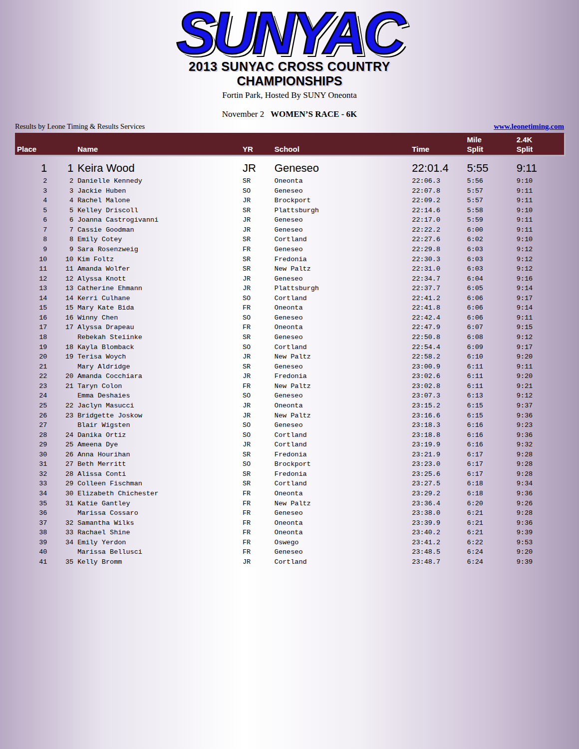SUNYAC
2013 SUNYAC CROSS COUNTRY
CHAMPIONSHIPS
Fortin Park, Hosted By SUNY Oneonta
November 2 WOMEN’S RACE - 6K
Results by Leone Timing & Results Services www.leonetiming.com
| | | | | | | Mile | 2.4K |
| --- | --- | --- | --- | --- | --- | --- | --- |
| Place | | Name | YR | School | Time | Split | Split |
| 1 | 1 | Keira Wood | JR | Geneseo | 22:01.4 | 5:55 | 9:11 |
| 2 | 2 | Danielle Kennedy | SR | Oneonta | 22:06.3 | 5:56 | 9:10 |
| 3 | 3 | Jackie Huben | SO | Geneseo | 22:07.8 | 5:57 | 9:11 |
| 4 | 4 | Rachel Malone | JR | Brockport | 22:09.2 | 5:57 | 9:11 |
| 5 | 5 | Kelley Driscoll | SR | Plattsburgh | 22:14.6 | 5:58 | 9:10 |
| 6 | 6 | Joanna Castrogivanni | JR | Geneseo | 22:17.0 | 5:59 | 9:11 |
| 7 | 7 | Cassie Goodman | JR | Geneseo | 22:22.2 | 6:00 | 9:11 |
| 8 | 8 | Emily Cotey | SR | Cortland | 22:27.6 | 6:02 | 9:10 |
| 9 | 9 | Sara Rosenzweig | FR | Geneseo | 22:29.8 | 6:03 | 9:12 |
| 10 | 10 | Kim Foltz | SR | Fredonia | 22:30.3 | 6:03 | 9:12 |
| 11 | 11 | Amanda Wolfer | SR | New Paltz | 22:31.0 | 6:03 | 9:12 |
| 12 | 12 | Alyssa Knott | JR | Geneseo | 22:34.7 | 6:04 | 9:16 |
| 13 | 13 | Catherine Ehmann | JR | Plattsburgh | 22:37.7 | 6:05 | 9:14 |
| 14 | 14 | Kerri Culhane | SO | Cortland | 22:41.2 | 6:06 | 9:17 |
| 15 | 15 | Mary Kate Bida | FR | Oneonta | 22:41.8 | 6:06 | 9:14 |
| 16 | 16 | Winny Chen | SO | Geneseo | 22:42.4 | 6:06 | 9:11 |
| 17 | 17 | Alyssa Drapeau | FR | Oneonta | 22:47.9 | 6:07 | 9:15 |
| 18 | | Rebekah Steiinke | SR | Geneseo | 22:50.8 | 6:08 | 9:12 |
| 19 | 18 | Kayla Blomback | SO | Cortland | 22:54.4 | 6:09 | 9:17 |
| 20 | 19 | Terisa Woych | JR | New Paltz | 22:58.2 | 6:10 | 9:20 |
| 21 | | Mary Aldridge | SR | Geneseo | 23:00.9 | 6:11 | 9:11 |
| 22 | 20 | Amanda Cocchiara | JR | Fredonia | 23:02.6 | 6:11 | 9:20 |
| 23 | 21 | Taryn Colon | FR | New Paltz | 23:02.8 | 6:11 | 9:21 |
| 24 | | Emma Deshaies | SO | Geneseo | 23:07.3 | 6:13 | 9:12 |
| 25 | 22 | Jaclyn Masucci | JR | Oneonta | 23:15.2 | 6:15 | 9:37 |
| 26 | 23 | Bridgette Joskow | JR | New Paltz | 23:16.6 | 6:15 | 9:36 |
| 27 | | Blair Wigsten | SO | Geneseo | 23:18.3 | 6:16 | 9:23 |
| 28 | 24 | Danika Ortiz | SO | Cortland | 23:18.8 | 6:16 | 9:36 |
| 29 | 25 | Ameena Dye | JR | Cortland | 23:19.9 | 6:16 | 9:32 |
| 30 | 26 | Anna Hourihan | SR | Fredonia | 23:21.9 | 6:17 | 9:28 |
| 31 | 27 | Beth Merritt | SO | Brockport | 23:23.0 | 6:17 | 9:28 |
| 32 | 28 | Alissa Conti | SR | Fredonia | 23:25.6 | 6:17 | 9:28 |
| 33 | 29 | Colleen Fischman | SR | Cortland | 23:27.5 | 6:18 | 9:34 |
| 34 | 30 | Elizabeth Chichester | FR | Oneonta | 23:29.2 | 6:18 | 9:36 |
| 35 | 31 | Katie Gantley | FR | New Paltz | 23:36.4 | 6:20 | 9:26 |
| 36 | | Marissa Cossaro | FR | Geneseo | 23:38.0 | 6:21 | 9:28 |
| 37 | 32 | Samantha Wilks | FR | Oneonta | 23:39.9 | 6:21 | 9:36 |
| 38 | 33 | Rachael Shine | FR | Oneonta | 23:40.2 | 6:21 | 9:39 |
| 39 | 34 | Emily Yerdon | FR | Oswego | 23:41.2 | 6:22 | 9:53 |
| 40 | | Marissa Bellusci | FR | Geneseo | 23:48.5 | 6:24 | 9:20 |
| 41 | 35 | Kelly Bromm | JR | Cortland | 23:48.7 | 6:24 | 9:39 |